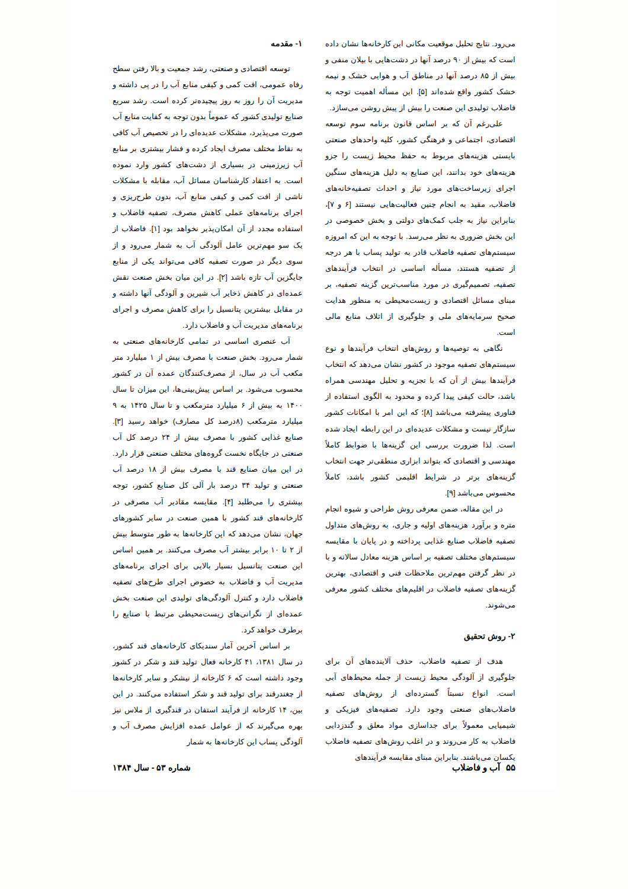۱- مقدمه
توسعه اقتصادی و صنعتی، رشد جمعیت و بالا رفتن سطح رفاه عمومی، افت کمی و کیفی منابع آب را در پی داشته و مدیریت آن را روز به روز پیچیده‌تر کرده است. رشد سریع صنایع تولیدی کشور که عموماً بدون توجه به کفایت منابع آب صورت می‌پذیرد، مشکلات عدیده‌ای را در تخصیص آب کافی به نقاط مختلف مصرف ایجاد کرده و فشار بیشتری بر منابع آب زیرزمینی در بسیاری از دشت‌های کشور وارد نموده است. به اعتقاد کارشناسان مسائل آب، مقابله با مشکلات ناشی از افت کمی و کیفی منابع آب، بدون طرح‌ریزی و اجرای برنامه‌های عملی کاهش مصرف، تصفیه فاضلاب و استفاده مجدد از آن امکان‌پذیر نخواهد بود [۱]. فاضلاب از یک سو مهم‌ترین عامل آلودگی آب به شمار می‌رود و از سوی دیگر در صورت تصفیه کافی می‌تواند یکی از منابع جایگزین آب تازه باشد [۲]. در این میان بخش صنعت نقش عمده‌ای در کاهش ذخایر آب شیرین و آلودگی آنها داشته و در مقابل بیشترین پتانسیل را برای کاهش مصرف و اجرای برنامه‌های مدیریت آب و فاضلاب دارد.
آب عنصری اساسی در تمامی کارخانه‌های صنعتی به شمار می‌رود. بخش صنعت با مصرف بیش از ۱ میلیارد متر مکعب آب در سال، از مصرف‌کنندگان عمده آن در کشور محسوب می‌شود. بر اساس پیش‌بینی‌ها، این میزان تا سال ۱۴۰۰ به بیش از ۶ میلیارد مترمکعب و تا سال ۱۴۲۵ به ۹ میلیارد مترمکعب (۸درصد کل مصارف) خواهد رسید [۳]. صنایع غذایی کشور با مصرف بیش از ۲۴ درصد کل آب صنعتی در جایگاه نخست گروه‌های مختلف صنعتی قرار دارد. در این میان صنایع قند با مصرف بیش از ۱۸ درصد آب صنعتی و تولید ۳۴ درصد بار آلی کل صنایع کشور، توجه بیشتری را می‌طلبد [۴]. مقایسه مقادیر آب مصرفی در کارخانه‌های قند کشور با همین صنعت در سایر کشورهای جهان، نشان می‌دهد که این کارخانه‌ها به طور متوسط بیش از ۲ تا ۱۰ برابر بیشتر آب مصرف می‌کنند. بر همین اساس این صنعت پتانسیل بسیار بالایی برای اجرای برنامه‌های مدیریت آب و فاضلاب به خصوص اجرای طرح‌های تصفیه فاضلاب دارد و کنترل آلودگی‌های تولیدی این صنعت بخش عمده‌ای از نگرانی‌های زیست‌محیطی مرتبط با صنایع را برطرف خواهد کرد.
بر اساس آخرین آمار سندیکای کارخانه‌های قند کشور، در سال ۱۳۸۱، ۴۱ کارخانه فعال تولید قند و شکر در کشور وجود داشته است که ۶ کارخانه از نیشکر و سایر کارخانه‌ها از چغندرقند برای تولید قند و شکر استفاده می‌کنند. در این بین، ۱۴ کارخانه از فرآیند استفان در قندگیری از ملاس نیز بهره می‌گیرند که از عوامل عمده افزایش مصرف آب و آلودگی پساب این کارخانه‌ها به شمار
می‌رود. نتایج تحلیل موقعیت مکانی این کارخانه‌ها نشان داده است که بیش از ۹۰ درصد آنها در دشت‌هایی با بیلان منفی و بیش از ۸۵ درصد آنها در مناطق آب و هوایی خشک و نیمه خشک کشور واقع شده‌اند [۵]. این مسأله اهمیت توجه به فاضلاب تولیدی این صنعت را بیش از پیش روشن می‌سازد.
علی‌رغم آن که بر اساس قانون برنامه سوم توسعه اقتصادی، اجتماعی و فرهنگی کشور، کلیه واحدهای صنعتی بایستی هزینه‌های مربوط به حفظ محیط زیست را جزو هزینه‌های خود بدانند، این صنایع به دلیل هزینه‌های سنگین اجرای زیرساخت‌های مورد نیاز و احداث تصفیه‌خانه‌های فاضلاب، مقید به انجام چنین فعالیت‌هایی نیستند [۶ و ۷]، بنابراین نیاز به جلب کمک‌های دولتی و بخش خصوصی در این بخش ضروری به نظر می‌رسد. با توجه به این که امروزه سیستم‌های تصفیه فاضلاب قادر به تولید پساب با هر درجه از تصفیه هستند، مسأله اساسی در انتخاب فرآیندهای تصفیه، تصمیم‌گیری در مورد مناسب‌ترین گزینه تصفیه، بر مبنای مسائل اقتصادی و زیست‌محیطی به منظور هدایت صحیح سرمایه‌های ملی و جلوگیری از اتلاف منابع مالی است.
نگاهی به توصیه‌ها و روش‌های انتخاب فرآیندها و نوع سیستم‌های تصفیه موجود در کشور نشان می‌دهد که انتخاب فرآیندها بیش از آن که با تجزیه و تحلیل مهندسی همراه باشد، حالت کیفی پیدا کرده و محدود به الگوی استفاده از فناوری پیشرفته می‌باشد [۸]؛ که این امر با امکانات کشور سازگار نیست و مشکلات عدیده‌ای در این رابطه ایجاد شده است. لذا ضرورت بررسی این گزینه‌ها با ضوابط کاملاً مهندسی و اقتصادی که بتواند ابزاری منطقی‌تر جهت انتخاب گزینه‌های برتر در شرایط اقلیمی کشور باشد، کاملاً محسوس می‌باشد [۹].
در این مقاله، ضمن معرفی روش طراحی و شیوه انجام متره و برآورد هزینه‌های اولیه و جاری، به روش‌های متداول تصفیه فاضلاب صنایع غذایی پرداخته و در پایان با مقایسه سیستم‌های مختلف تصفیه بر اساس هزینه معادل سالانه و با در نظر گرفتن مهم‌ترین ملاحظات فنی و اقتصادی، بهترین گزینه‌های تصفیه فاضلاب در اقلیم‌های مختلف کشور معرفی می‌شوند.
۲- روش تحقیق
هدف از تصفیه فاضلاب، حذف آلاینده‌های آن برای جلوگیری از آلودگی محیط زیست از جمله محیط‌های آبی است. انواع نسبتاً گسترده‌ای از روش‌های تصفیه فاضلاب‌های صنعتی وجود دارد. تصفیه‌های فیزیکی و شیمیایی معمولاً برای جداسازی مواد معلق و گندزدایی فاضلاب به کار می‌روند و در اغلب روش‌های تصفیه فاضلاب یکسان می‌باشند. بنابراین مبنای مقایسه فرآیندهای
۵۵ آب و فاضلاب
شماره ۵۳ - سال ۱۳۸۴